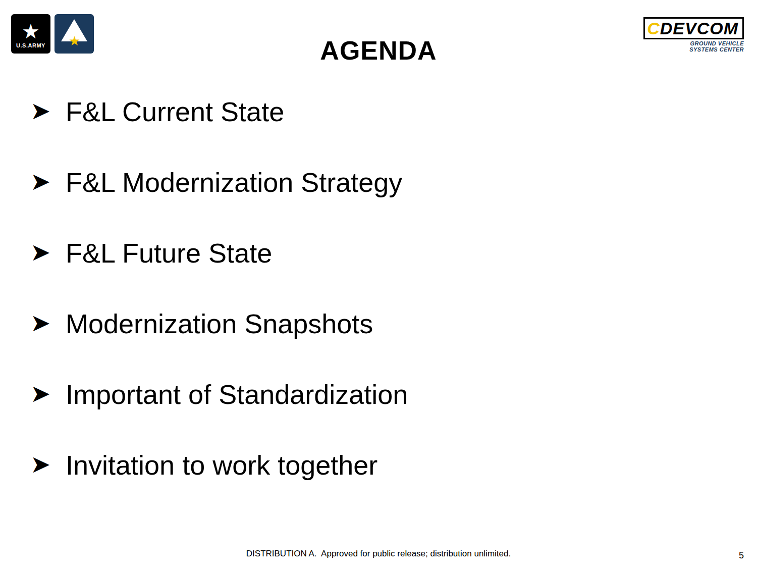★
U.S.ARMY
★
CDEVCOM
GROUND VEHICLE
SYSTEMS CENTER
AGENDA
F&L Current State
F&L Modernization Strategy
F&L Future State
Modernization Snapshots
Important of Standardization
Invitation to work together
DISTRIBUTION A. Approved for public release; distribution unlimited.
5